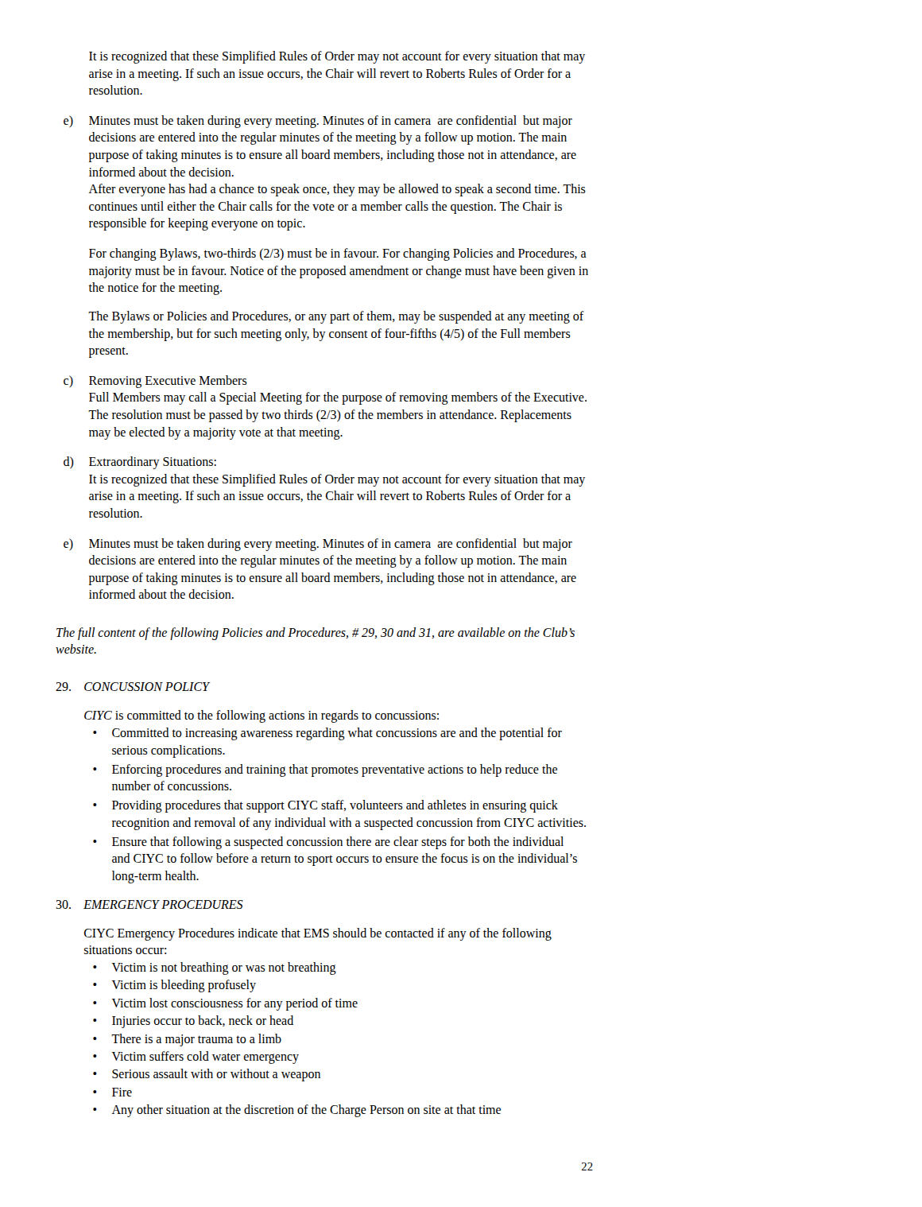It is recognized that these Simplified Rules of Order may not account for every situation that may arise in a meeting. If such an issue occurs, the Chair will revert to Roberts Rules of Order for a resolution.
e)
Minutes must be taken during every meeting. Minutes of in camera are confidential but major decisions are entered into the regular minutes of the meeting by a follow up motion. The main purpose of taking minutes is to ensure all board members, including those not in attendance, are informed about the decision.
After everyone has had a chance to speak once, they may be allowed to speak a second time. This continues until either the Chair calls for the vote or a member calls the question. The Chair is responsible for keeping everyone on topic.
For changing Bylaws, two-thirds (2/3) must be in favour. For changing Policies and Procedures, a majority must be in favour. Notice of the proposed amendment or change must have been given in the notice for the meeting.
The Bylaws or Policies and Procedures, or any part of them, may be suspended at any meeting of the membership, but for such meeting only, by consent of four-fifths (4/5) of the Full members present.
c)
Removing Executive Members
Full Members may call a Special Meeting for the purpose of removing members of the Executive. The resolution must be passed by two thirds (2/3) of the members in attendance. Replacements may be elected by a majority vote at that meeting.
d)
Extraordinary Situations:
It is recognized that these Simplified Rules of Order may not account for every situation that may arise in a meeting. If such an issue occurs, the Chair will revert to Roberts Rules of Order for a resolution.
e)
Minutes must be taken during every meeting. Minutes of in camera are confidential but major decisions are entered into the regular minutes of the meeting by a follow up motion. The main purpose of taking minutes is to ensure all board members, including those not in attendance, are informed about the decision.
The full content of the following Policies and Procedures, # 29, 30 and 31, are available on the Club’s website.
29. CONCUSSION POLICY
CIYC is committed to the following actions in regards to concussions:
Committed to increasing awareness regarding what concussions are and the potential for serious complications.
Enforcing procedures and training that promotes preventative actions to help reduce the number of concussions.
Providing procedures that support CIYC staff, volunteers and athletes in ensuring quick recognition and removal of any individual with a suspected concussion from CIYC activities.
Ensure that following a suspected concussion there are clear steps for both the individual and CIYC to follow before a return to sport occurs to ensure the focus is on the individual’s long-term health.
30. EMERGENCY PROCEDURES
CIYC Emergency Procedures indicate that EMS should be contacted if any of the following
situations occur:
Victim is not breathing or was not breathing
Victim is bleeding profusely
Victim lost consciousness for any period of time
Injuries occur to back, neck or head
There is a major trauma to a limb
Victim suffers cold water emergency
Serious assault with or without a weapon
Fire
Any other situation at the discretion of the Charge Person on site at that time
22